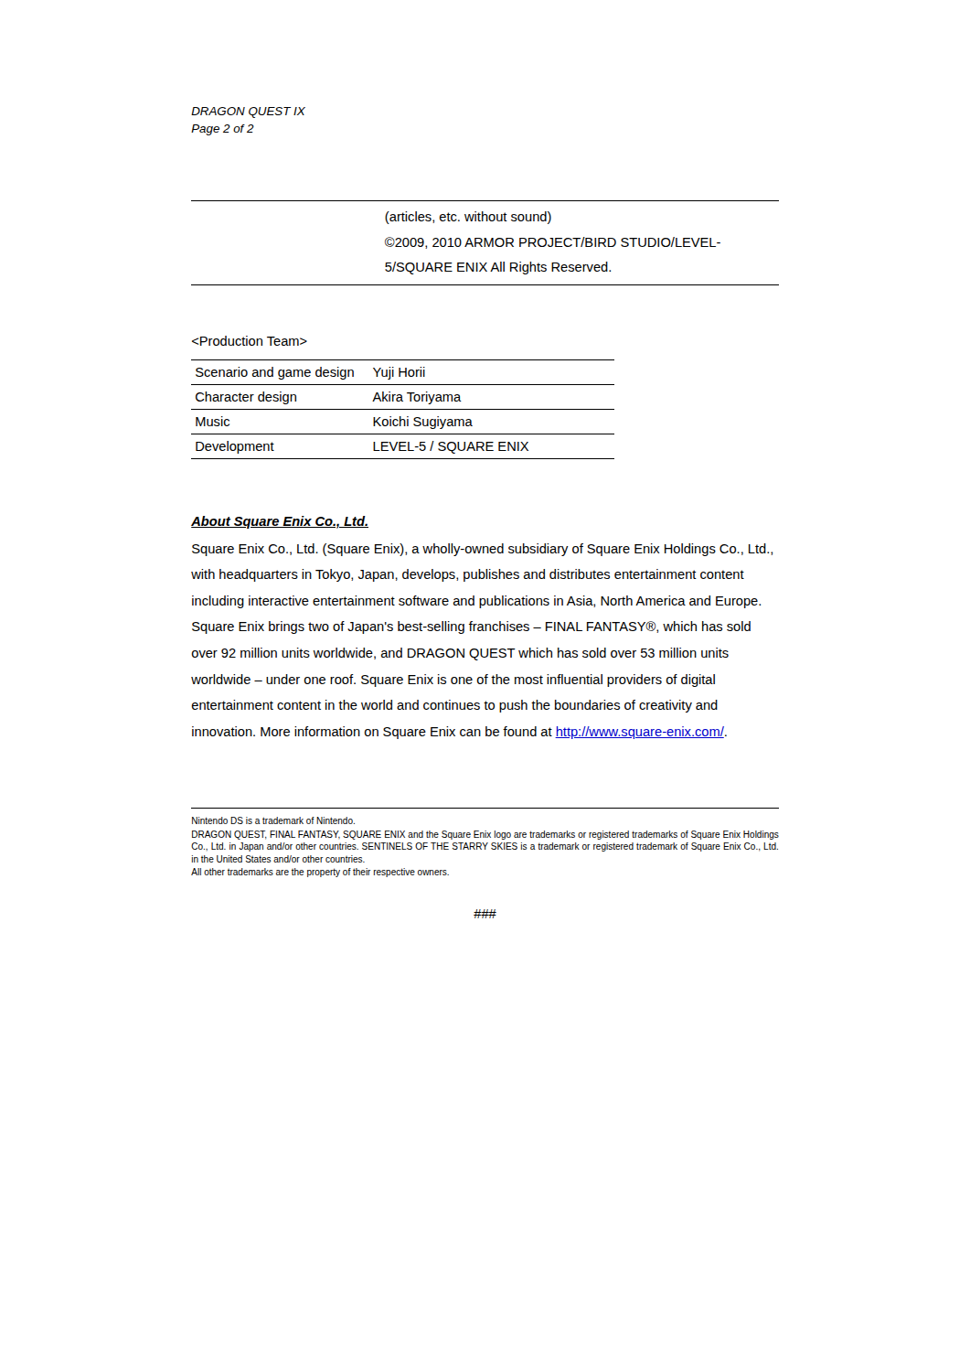DRAGON QUEST IX
Page 2 of 2
| | (articles, etc. without sound) ©2009, 2010 ARMOR PROJECT/BIRD STUDIO/LEVEL-5/SQUARE ENIX All Rights Reserved. |
<Production Team>
| Scenario and game design | Yuji Horii |
| Character design | Akira Toriyama |
| Music | Koichi Sugiyama |
| Development | LEVEL-5 / SQUARE ENIX |
About Square Enix Co., Ltd.
Square Enix Co., Ltd. (Square Enix), a wholly-owned subsidiary of Square Enix Holdings Co., Ltd., with headquarters in Tokyo, Japan, develops, publishes and distributes entertainment content including interactive entertainment software and publications in Asia, North America and Europe. Square Enix brings two of Japan's best-selling franchises – FINAL FANTASY®, which has sold over 92 million units worldwide, and DRAGON QUEST which has sold over 53 million units worldwide – under one roof. Square Enix is one of the most influential providers of digital entertainment content in the world and continues to push the boundaries of creativity and innovation. More information on Square Enix can be found at http://www.square-enix.com/.
Nintendo DS is a trademark of Nintendo.
DRAGON QUEST, FINAL FANTASY, SQUARE ENIX and the Square Enix logo are trademarks or registered trademarks of Square Enix Holdings Co., Ltd. in Japan and/or other countries. SENTINELS OF THE STARRY SKIES is a trademark or registered trademark of Square Enix Co., Ltd. in the United States and/or other countries.
All other trademarks are the property of their respective owners.
###